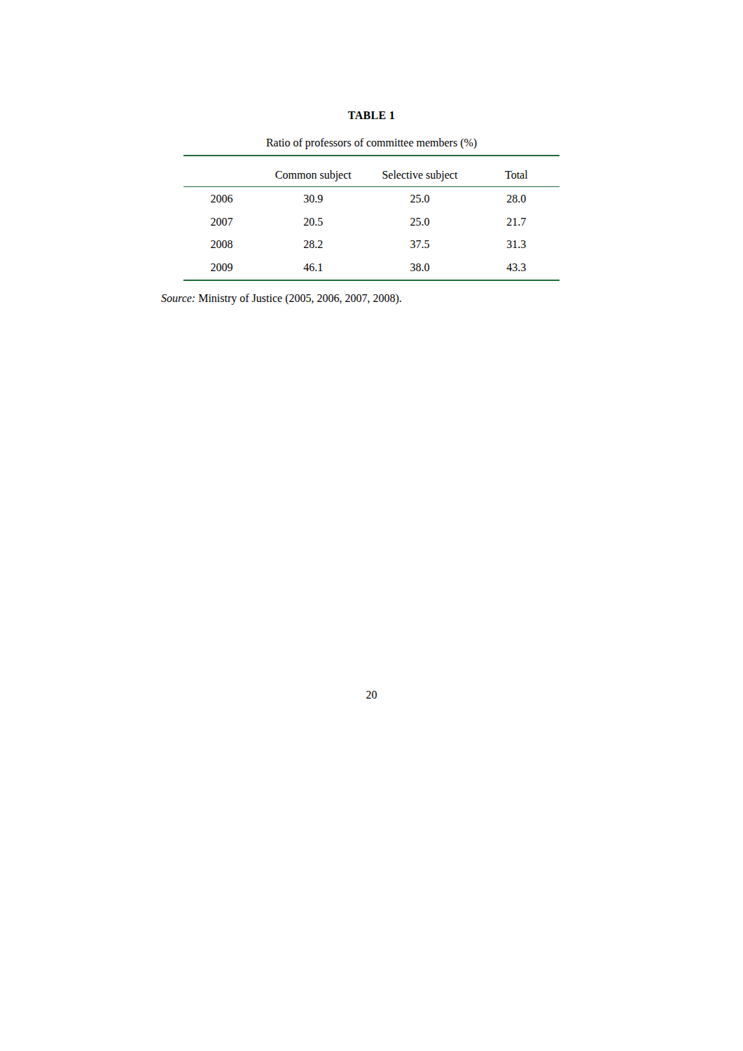TABLE 1
Ratio of professors of committee members (%)
| | Common subject | Selective subject | Total |
| --- | --- | --- | --- |
| 2006 | 30.9 | 25.0 | 28.0 |
| 2007 | 20.5 | 25.0 | 21.7 |
| 2008 | 28.2 | 37.5 | 31.3 |
| 2009 | 46.1 | 38.0 | 43.3 |
Source: Ministry of Justice (2005, 2006, 2007, 2008).
20